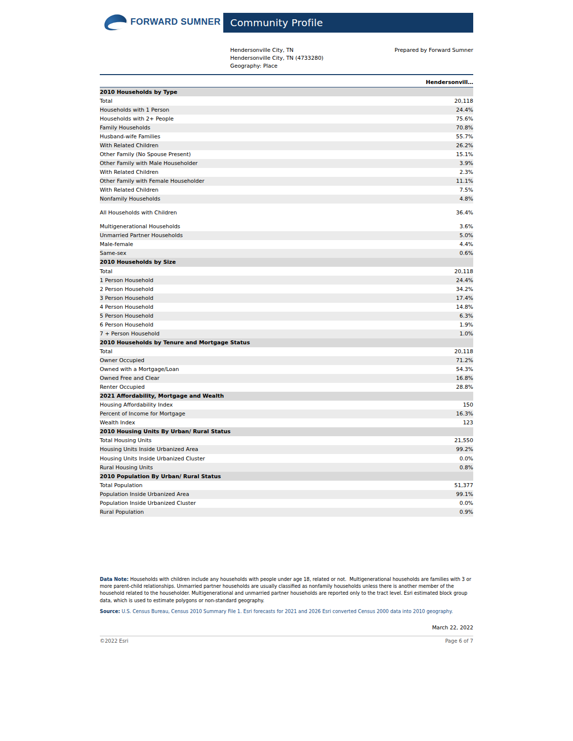FORWARD SUMNER
Community Profile
Prepared by Forward Sumner
Hendersonville City, TN
Hendersonville City, TN (4733280)
Geography: Place
| | Hendersonvill… |
| 2010 Households by Type | |
| Total | 20,118 |
| Households with 1 Person | 24.4% |
| Households with 2+ People | 75.6% |
| Family Households | 70.8% |
| Husband-wife Families | 55.7% |
| With Related Children | 26.2% |
| Other Family (No Spouse Present) | 15.1% |
| Other Family with Male Householder | 3.9% |
| With Related Children | 2.3% |
| Other Family with Female Householder | 11.1% |
| With Related Children | 7.5% |
| Nonfamily Households | 4.8% |
| All Households with Children | 36.4% |
| Multigenerational Households | 3.6% |
| Unmarried Partner Households | 5.0% |
| Male-female | 4.4% |
| Same-sex | 0.6% |
| 2010 Households by Size | |
| Total | 20,118 |
| 1 Person Household | 24.4% |
| 2 Person Household | 34.2% |
| 3 Person Household | 17.4% |
| 4 Person Household | 14.8% |
| 5 Person Household | 6.3% |
| 6 Person Household | 1.9% |
| 7 + Person Household | 1.0% |
| 2010 Households by Tenure and Mortgage Status | |
| Total | 20,118 |
| Owner Occupied | 71.2% |
| Owned with a Mortgage/Loan | 54.3% |
| Owned Free and Clear | 16.8% |
| Renter Occupied | 28.8% |
| 2021 Affordability, Mortgage and Wealth | |
| Housing Affordability Index | 150 |
| Percent of Income for Mortgage | 16.3% |
| Wealth Index | 123 |
| 2010 Housing Units By Urban/ Rural Status | |
| Total Housing Units | 21,550 |
| Housing Units Inside Urbanized Area | 99.2% |
| Housing Units Inside Urbanized Cluster | 0.0% |
| Rural Housing Units | 0.8% |
| 2010 Population By Urban/ Rural Status | |
| Total Population | 51,377 |
| Population Inside Urbanized Area | 99.1% |
| Population Inside Urbanized Cluster | 0.0% |
| Rural Population | 0.9% |
Data Note: Households with children include any households with people under age 18, related or not. Multigenerational households are families with 3 or more parent-child relationships. Unmarried partner households are usually classified as nonfamily households unless there is another member of the household related to the householder. Multigenerational and unmarried partner households are reported only to the tract level. Esri estimated block group data, which is used to estimate polygons or non-standard geography.
Source: U.S. Census Bureau, Census 2010 Summary File 1. Esri forecasts for 2021 and 2026 Esri converted Census 2000 data into 2010 geography.
March 22, 2022
©2022 Esri
Page 6 of 7